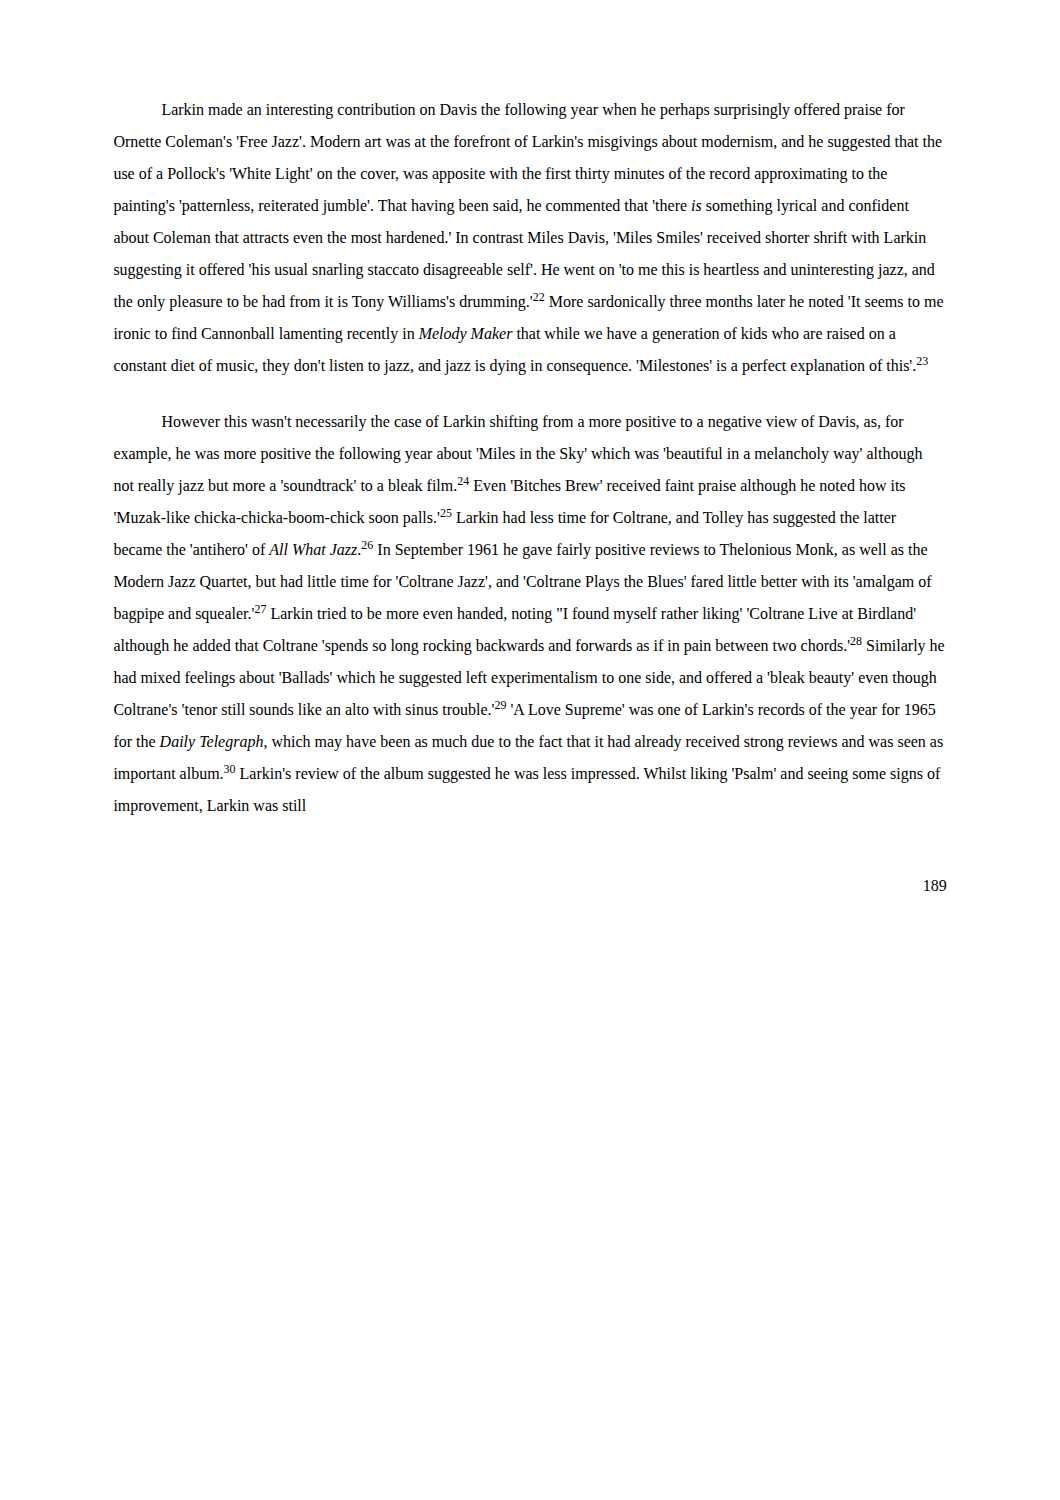Larkin made an interesting contribution on Davis the following year when he perhaps surprisingly offered praise for Ornette Coleman's 'Free Jazz'. Modern art was at the forefront of Larkin's misgivings about modernism, and he suggested that the use of a Pollock's 'White Light' on the cover, was apposite with the first thirty minutes of the record approximating to the painting's 'patternless, reiterated jumble'. That having been said, he commented that 'there is something lyrical and confident about Coleman that attracts even the most hardened.' In contrast Miles Davis, 'Miles Smiles' received shorter shrift with Larkin suggesting it offered 'his usual snarling staccato disagreeable self'. He went on 'to me this is heartless and uninteresting jazz, and the only pleasure to be had from it is Tony Williams's drumming.'22 More sardonically three months later he noted 'It seems to me ironic to find Cannonball lamenting recently in Melody Maker that while we have a generation of kids who are raised on a constant diet of music, they don't listen to jazz, and jazz is dying in consequence. 'Milestones' is a perfect explanation of this'.23
However this wasn't necessarily the case of Larkin shifting from a more positive to a negative view of Davis, as, for example, he was more positive the following year about 'Miles in the Sky' which was 'beautiful in a melancholy way' although not really jazz but more a 'soundtrack' to a bleak film.24 Even 'Bitches Brew' received faint praise although he noted how its 'Muzak-like chicka-chicka-boom-chick soon palls.'25 Larkin had less time for Coltrane, and Tolley has suggested the latter became the 'antihero' of All What Jazz.26 In September 1961 he gave fairly positive reviews to Thelonious Monk, as well as the Modern Jazz Quartet, but had little time for 'Coltrane Jazz', and 'Coltrane Plays the Blues' fared little better with its 'amalgam of bagpipe and squealer.'27 Larkin tried to be more even handed, noting "I found myself rather liking' 'Coltrane Live at Birdland' although he added that Coltrane 'spends so long rocking backwards and forwards as if in pain between two chords.'28 Similarly he had mixed feelings about 'Ballads' which he suggested left experimentalism to one side, and offered a 'bleak beauty' even though Coltrane's 'tenor still sounds like an alto with sinus trouble.'29 'A Love Supreme' was one of Larkin's records of the year for 1965 for the Daily Telegraph, which may have been as much due to the fact that it had already received strong reviews and was seen as important album.30 Larkin's review of the album suggested he was less impressed. Whilst liking 'Psalm' and seeing some signs of improvement, Larkin was still
189